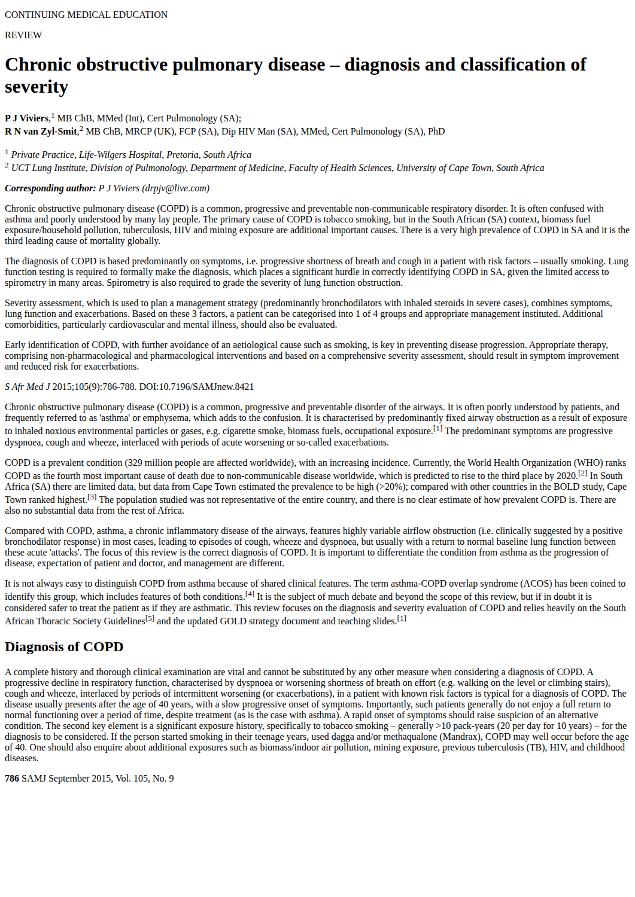CONTINUING MEDICAL EDUCATION
REVIEW
Chronic obstructive pulmonary disease – diagnosis and classification of severity
P J Viviers,1 MB ChB, MMed (Int), Cert Pulmonology (SA);
R N van Zyl-Smit,2 MB ChB, MRCP (UK), FCP (SA), Dip HIV Man (SA), MMed, Cert Pulmonology (SA), PhD
1 Private Practice, Life-Wilgers Hospital, Pretoria, South Africa
2 UCT Lung Institute, Division of Pulmonology, Department of Medicine, Faculty of Health Sciences, University of Cape Town, South Africa
Corresponding author: P J Viviers (drpjv@live.com)
Chronic obstructive pulmonary disease (COPD) is a common, progressive and preventable non-communicable respiratory disorder. It is often confused with asthma and poorly understood by many lay people. The primary cause of COPD is tobacco smoking, but in the South African (SA) context, biomass fuel exposure/household pollution, tuberculosis, HIV and mining exposure are additional important causes. There is a very high prevalence of COPD in SA and it is the third leading cause of mortality globally.
The diagnosis of COPD is based predominantly on symptoms, i.e. progressive shortness of breath and cough in a patient with risk factors – usually smoking. Lung function testing is required to formally make the diagnosis, which places a significant hurdle in correctly identifying COPD in SA, given the limited access to spirometry in many areas. Spirometry is also required to grade the severity of lung function obstruction.
Severity assessment, which is used to plan a management strategy (predominantly bronchodilators with inhaled steroids in severe cases), combines symptoms, lung function and exacerbations. Based on these 3 factors, a patient can be categorised into 1 of 4 groups and appropriate management instituted. Additional comorbidities, particularly cardiovascular and mental illness, should also be evaluated.
Early identification of COPD, with further avoidance of an aetiological cause such as smoking, is key in preventing disease progression. Appropriate therapy, comprising non-pharmacological and pharmacological interventions and based on a comprehensive severity assessment, should result in symptom improvement and reduced risk for exacerbations.
S Afr Med J 2015;105(9):786-788. DOI:10.7196/SAMJnew.8421
Chronic obstructive pulmonary disease (COPD) is a common, progressive and preventable disorder of the airways. It is often poorly understood by patients, and frequently referred to as 'asthma' or emphysema, which adds to the confusion. It is characterised by predominantly fixed airway obstruction as a result of exposure to inhaled noxious environmental particles or gases, e.g. cigarette smoke, biomass fuels, occupational exposure.[1] The predominant symptoms are progressive dyspnoea, cough and wheeze, interlaced with periods of acute worsening or so-called exacerbations.
COPD is a prevalent condition (329 million people are affected worldwide), with an increasing incidence. Currently, the World Health Organization (WHO) ranks COPD as the fourth most important cause of death due to non-communicable disease worldwide, which is predicted to rise to the third place by 2020.[2] In South Africa (SA) there are limited data, but data from Cape Town estimated the prevalence to be high (>20%); compared with other countries in the BOLD study, Cape Town ranked highest.[3] The population studied was not representative of the entire country, and there is no clear estimate of how prevalent COPD is. There are also no substantial data from the rest of Africa.
Compared with COPD, asthma, a chronic inflammatory disease of the airways, features highly variable airflow obstruction (i.e. clinically suggested by a positive bronchodilator response) in most cases, leading to episodes of cough, wheeze and dyspnoea, but usually with a return to normal baseline lung function between these acute 'attacks'. The focus of this review is the correct diagnosis of COPD. It is important to differentiate the condition from asthma as the progression of disease, expectation of patient and doctor, and management are different.
It is not always easy to distinguish COPD from asthma because of shared clinical features. The term asthma-COPD overlap syndrome (ACOS) has been coined to identify this group, which includes features of both conditions.[4] It is the subject of much debate and beyond the scope of this review, but if in doubt it is considered safer to treat the patient as if they are asthmatic. This review focuses on the diagnosis and severity evaluation of COPD and relies heavily on the South African Thoracic Society Guidelines[5] and the updated GOLD strategy document and teaching slides.[1]
Diagnosis of COPD
A complete history and thorough clinical examination are vital and cannot be substituted by any other measure when considering a diagnosis of COPD. A progressive decline in respiratory function, characterised by dyspnoea or worsening shortness of breath on effort (e.g. walking on the level or climbing stairs), cough and wheeze, interlaced by periods of intermittent worsening (or exacerbations), in a patient with known risk factors is typical for a diagnosis of COPD. The disease usually presents after the age of 40 years, with a slow progressive onset of symptoms. Importantly, such patients generally do not enjoy a full return to normal functioning over a period of time, despite treatment (as is the case with asthma). A rapid onset of symptoms should raise suspicion of an alternative condition. The second key element is a significant exposure history, specifically to tobacco smoking – generally >10 pack-years (20 per day for 10 years) – for the diagnosis to be considered. If the person started smoking in their teenage years, used dagga and/or methaqualone (Mandrax), COPD may well occur before the age of 40. One should also enquire about additional exposures such as biomass/indoor air pollution, mining exposure, previous tuberculosis (TB), HIV, and childhood diseases.
786 SAMJ September 2015, Vol. 105, No. 9